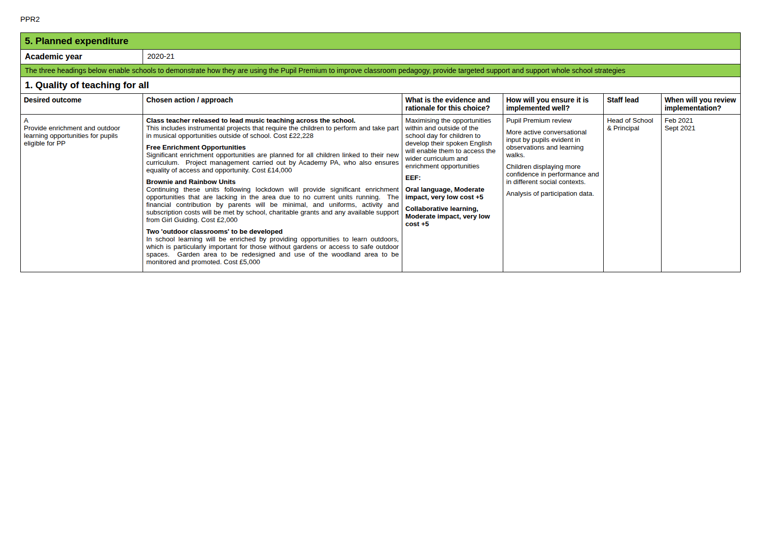PPR2
| 5. Planned expenditure |
| Academic year | 2020-21 |
| The three headings below enable schools to demonstrate how they are using the Pupil Premium to improve classroom pedagogy, provide targeted support and support whole school strategies |
| 1. Quality of teaching for all |
| Desired outcome | Chosen action / approach | What is the evidence and rationale for this choice? | How will you ensure it is implemented well? | Staff lead | When will you review implementation? |
| A Provide enrichment and outdoor learning opportunities for pupils eligible for PP | Class teacher released to lead music teaching across the school. This includes instrumental projects that require the children to perform and take part in musical opportunities outside of school. Cost £22,228 Free Enrichment Opportunities Significant enrichment opportunities are planned for all children linked to their new curriculum. Project management carried out by Academy PA, who also ensures equality of access and opportunity. Cost £14,000 Brownie and Rainbow Units Continuing these units following lockdown will provide significant enrichment opportunities that are lacking in the area due to no current units running. The financial contribution by parents will be minimal, and uniforms, activity and subscription costs will be met by school, charitable grants and any available support from Girl Guiding. Cost £2,000 Two 'outdoor classrooms' to be developed In school learning will be enriched by providing opportunities to learn outdoors, which is particularly important for those without gardens or access to safe outdoor spaces. Garden area to be redesigned and use of the woodland area to be monitored and promoted. Cost £5,000 | Maximising the opportunities within and outside of the school day for children to develop their spoken English will enable them to access the wider curriculum and enrichment opportunities EEF: Oral language, Moderate impact, very low cost +5 Collaborative learning, Moderate impact, very low cost +5 | Pupil Premium review More active conversational input by pupils evident in observations and learning walks. Children displaying more confidence in performance and in different social contexts. Analysis of participation data. | Head of School & Principal | Feb 2021 Sept 2021 |